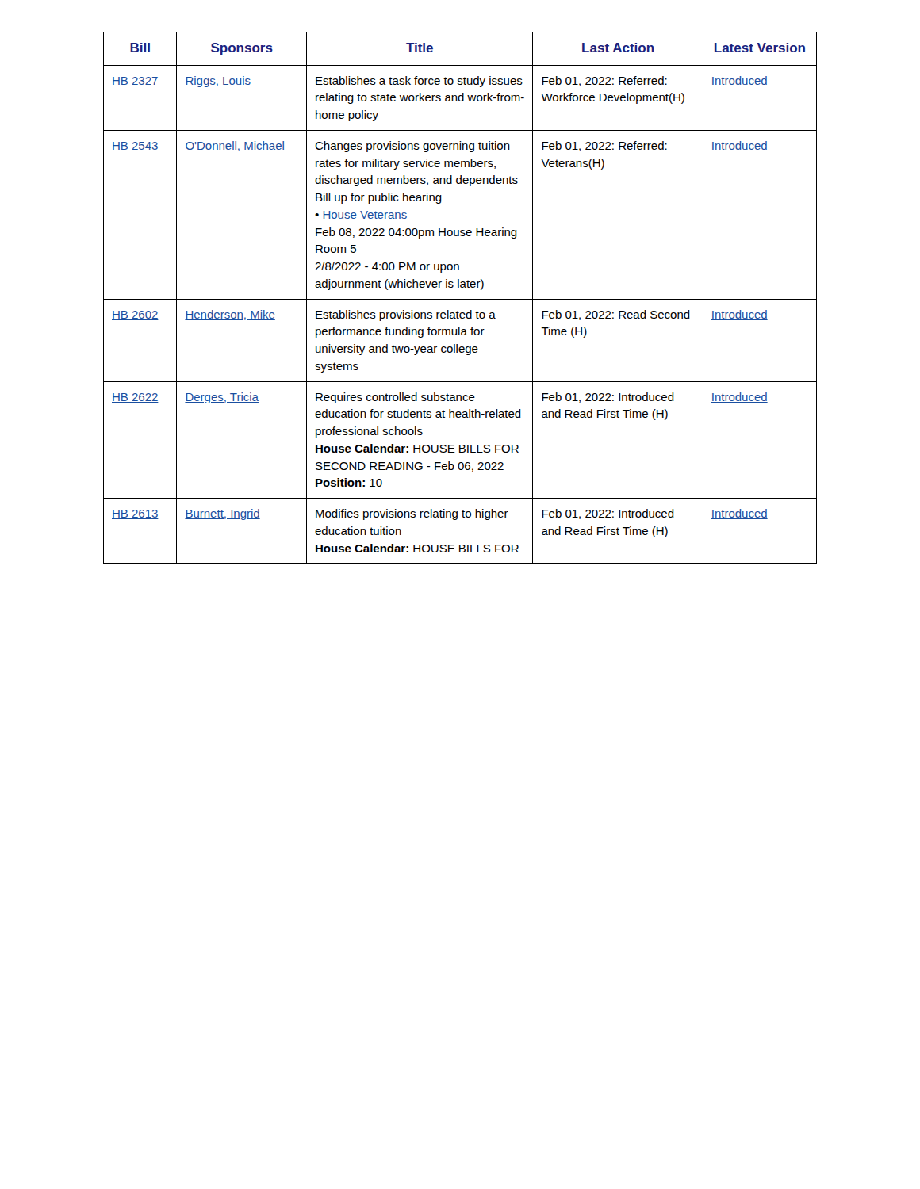| Bill | Sponsors | Title | Last Action | Latest Version |
| --- | --- | --- | --- | --- |
| HB 2327 | Riggs, Louis | Establishes a task force to study issues relating to state workers and work-from-home policy | Feb 01, 2022: Referred: Workforce Development(H) | Introduced |
| HB 2543 | O'Donnell, Michael | Changes provisions governing tuition rates for military service members, discharged members, and dependents Bill up for public hearing • House Veterans Feb 08, 2022 04:00pm House Hearing Room 5 2/8/2022 - 4:00 PM or upon adjournment (whichever is later) | Feb 01, 2022: Referred: Veterans(H) | Introduced |
| HB 2602 | Henderson, Mike | Establishes provisions related to a performance funding formula for university and two-year college systems | Feb 01, 2022: Read Second Time (H) | Introduced |
| HB 2622 | Derges, Tricia | Requires controlled substance education for students at health-related professional schools House Calendar: HOUSE BILLS FOR SECOND READING - Feb 06, 2022 Position: 10 | Feb 01, 2022: Introduced and Read First Time (H) | Introduced |
| HB 2613 | Burnett, Ingrid | Modifies provisions relating to higher education tuition House Calendar: HOUSE BILLS FOR | Feb 01, 2022: Introduced and Read First Time (H) | Introduced |